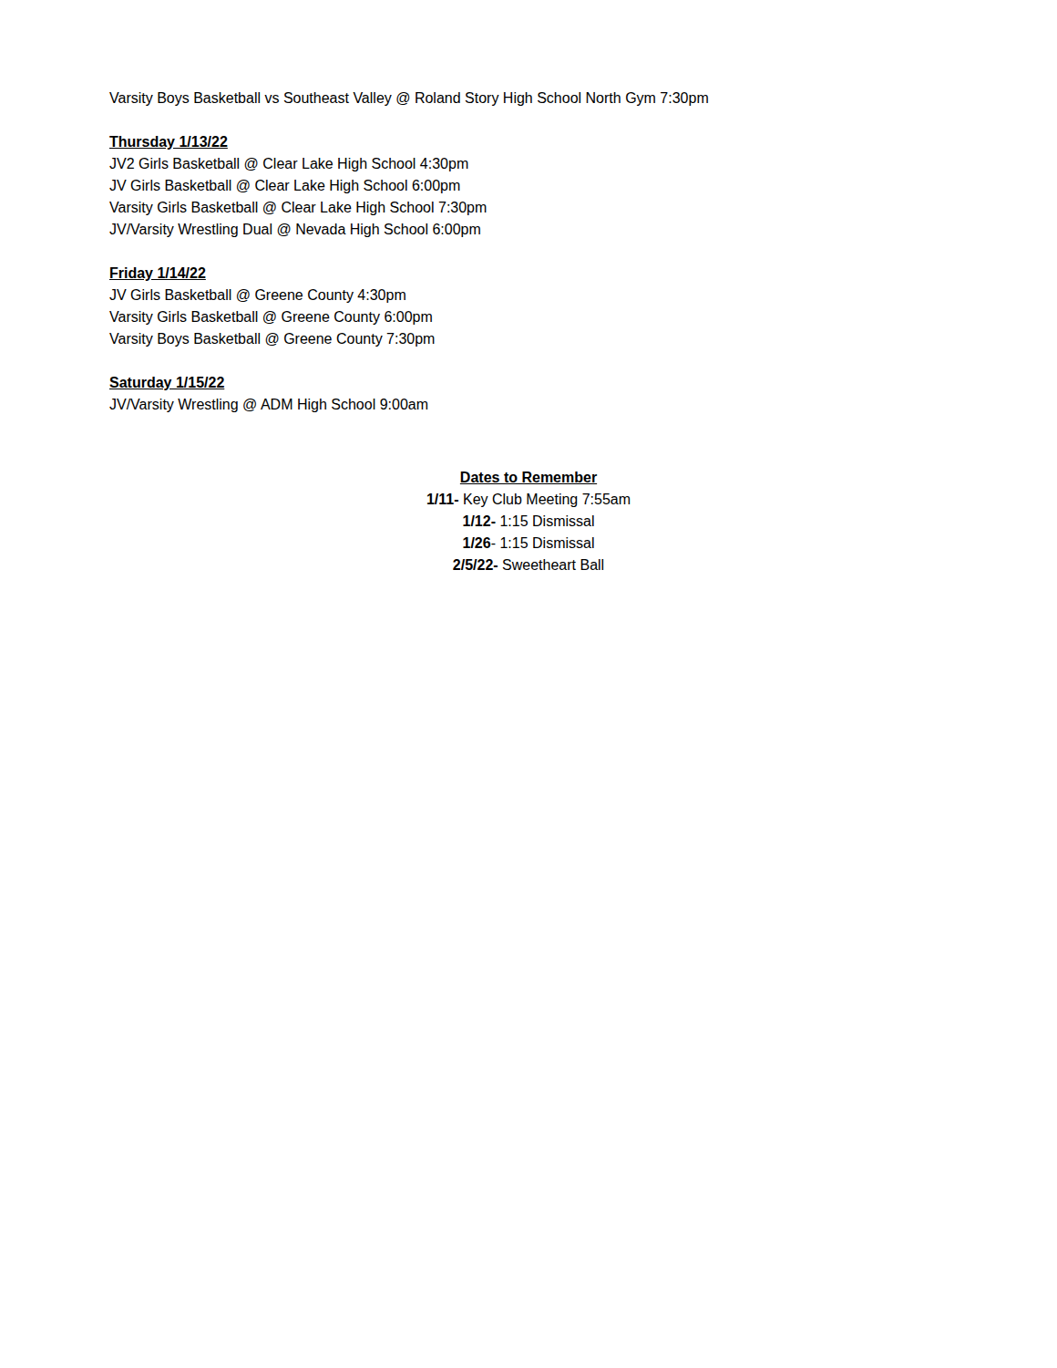Varsity Boys Basketball vs Southeast Valley @ Roland Story High School North Gym 7:30pm
Thursday 1/13/22
JV2 Girls Basketball @ Clear Lake High School 4:30pm
JV Girls Basketball @ Clear Lake High School 6:00pm
Varsity Girls Basketball @ Clear Lake High School 7:30pm
JV/Varsity Wrestling Dual @ Nevada High School 6:00pm
Friday 1/14/22
JV Girls Basketball @ Greene County 4:30pm
Varsity Girls Basketball @ Greene County 6:00pm
Varsity Boys Basketball @ Greene County 7:30pm
Saturday 1/15/22
JV/Varsity Wrestling @ ADM High School 9:00am
Dates to Remember
1/11- Key Club Meeting 7:55am
1/12- 1:15 Dismissal
1/26- 1:15 Dismissal
2/5/22- Sweetheart Ball